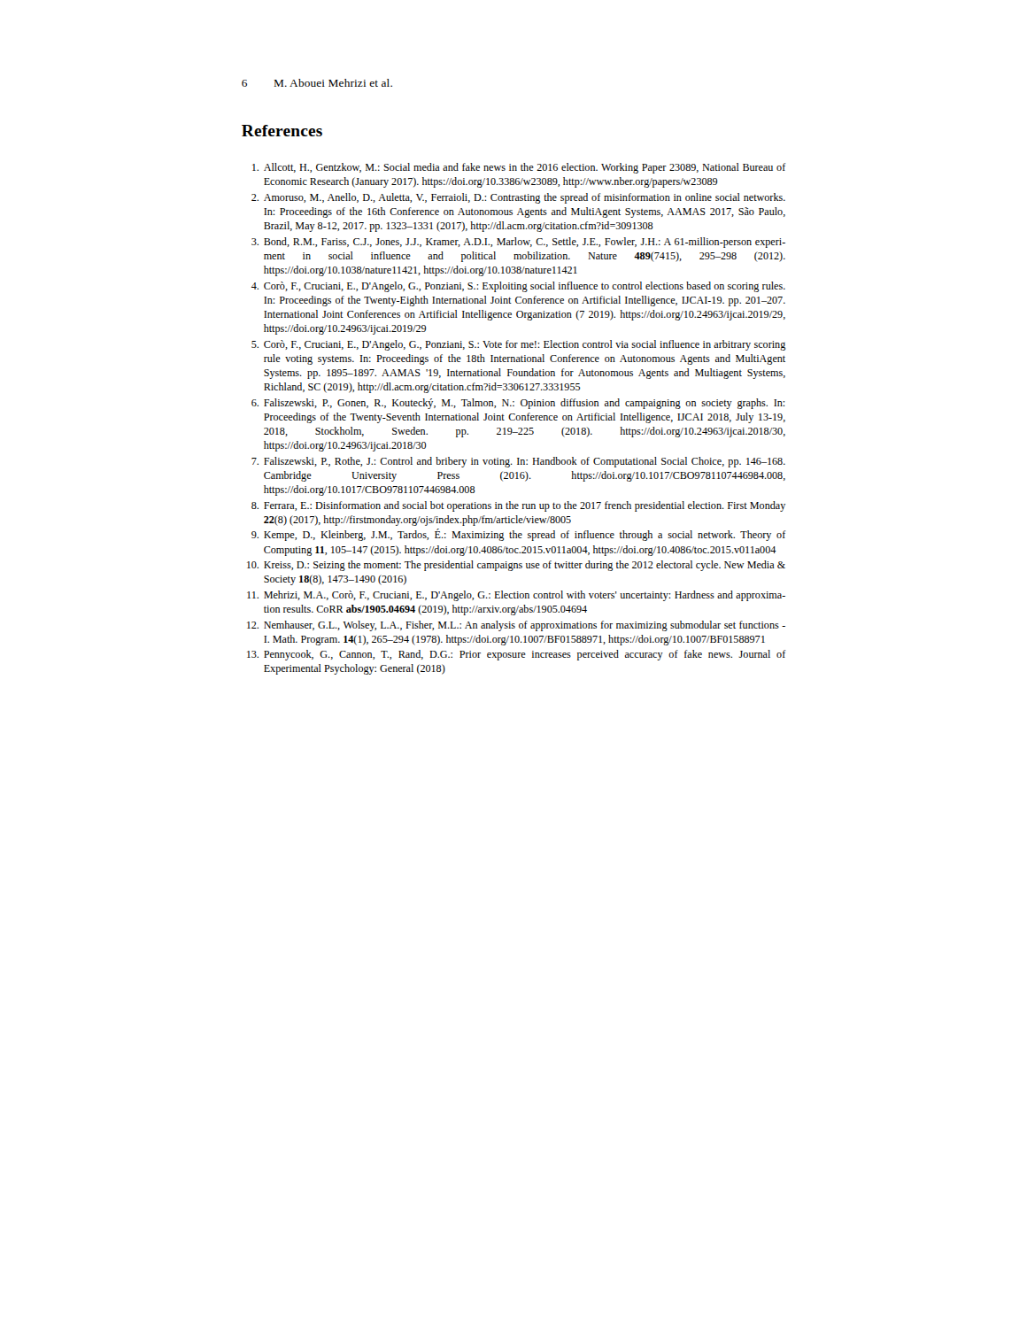6 M. Abouei Mehrizi et al.
References
1. Allcott, H., Gentzkow, M.: Social media and fake news in the 2016 election. Working Paper 23089, National Bureau of Economic Research (January 2017). https://doi.org/10.3386/w23089, http://www.nber.org/papers/w23089
2. Amoruso, M., Anello, D., Auletta, V., Ferraioli, D.: Contrasting the spread of misinformation in online social networks. In: Proceedings of the 16th Conference on Autonomous Agents and MultiAgent Systems, AAMAS 2017, São Paulo, Brazil, May 8-12, 2017. pp. 1323–1331 (2017), http://dl.acm.org/citation.cfm?id=3091308
3. Bond, R.M., Fariss, C.J., Jones, J.J., Kramer, A.D.I., Marlow, C., Settle, J.E., Fowler, J.H.: A 61-million-person experiment in social influence and political mobilization. Nature 489(7415), 295–298 (2012). https://doi.org/10.1038/nature11421, https://doi.org/10.1038/nature11421
4. Corò, F., Cruciani, E., D'Angelo, G., Ponziani, S.: Exploiting social influence to control elections based on scoring rules. In: Proceedings of the Twenty-Eighth International Joint Conference on Artificial Intelligence, IJCAI-19. pp. 201–207. International Joint Conferences on Artificial Intelligence Organization (7 2019). https://doi.org/10.24963/ijcai.2019/29, https://doi.org/10.24963/ijcai.2019/29
5. Corò, F., Cruciani, E., D'Angelo, G., Ponziani, S.: Vote for me!: Election control via social influence in arbitrary scoring rule voting systems. In: Proceedings of the 18th International Conference on Autonomous Agents and MultiAgent Systems. pp. 1895–1897. AAMAS '19, International Foundation for Autonomous Agents and Multiagent Systems, Richland, SC (2019), http://dl.acm.org/citation.cfm?id=3306127.3331955
6. Faliszewski, P., Gonen, R., Koutecký, M., Talmon, N.: Opinion diffusion and campaigning on society graphs. In: Proceedings of the Twenty-Seventh International Joint Conference on Artificial Intelligence, IJCAI 2018, July 13-19, 2018, Stockholm, Sweden. pp. 219–225 (2018). https://doi.org/10.24963/ijcai.2018/30, https://doi.org/10.24963/ijcai.2018/30
7. Faliszewski, P., Rothe, J.: Control and bribery in voting. In: Handbook of Computational Social Choice, pp. 146–168. Cambridge University Press (2016). https://doi.org/10.1017/CBO9781107446984.008, https://doi.org/10.1017/CBO9781107446984.008
8. Ferrara, E.: Disinformation and social bot operations in the run up to the 2017 french presidential election. First Monday 22(8) (2017), http://firstmonday.org/ojs/index.php/fm/article/view/8005
9. Kempe, D., Kleinberg, J.M., Tardos, É.: Maximizing the spread of influence through a social network. Theory of Computing 11, 105–147 (2015). https://doi.org/10.4086/toc.2015.v011a004, https://doi.org/10.4086/toc.2015.v011a004
10. Kreiss, D.: Seizing the moment: The presidential campaigns use of twitter during the 2012 electoral cycle. New Media & Society 18(8), 1473–1490 (2016)
11. Mehrizi, M.A., Corò, F., Cruciani, E., D'Angelo, G.: Election control with voters' uncertainty: Hardness and approximation results. CoRR abs/1905.04694 (2019), http://arxiv.org/abs/1905.04694
12. Nemhauser, G.L., Wolsey, L.A., Fisher, M.L.: An analysis of approximations for maximizing submodular set functions - I. Math. Program. 14(1), 265–294 (1978). https://doi.org/10.1007/BF01588971, https://doi.org/10.1007/BF01588971
13. Pennycook, G., Cannon, T., Rand, D.G.: Prior exposure increases perceived accuracy of fake news. Journal of Experimental Psychology: General (2018)